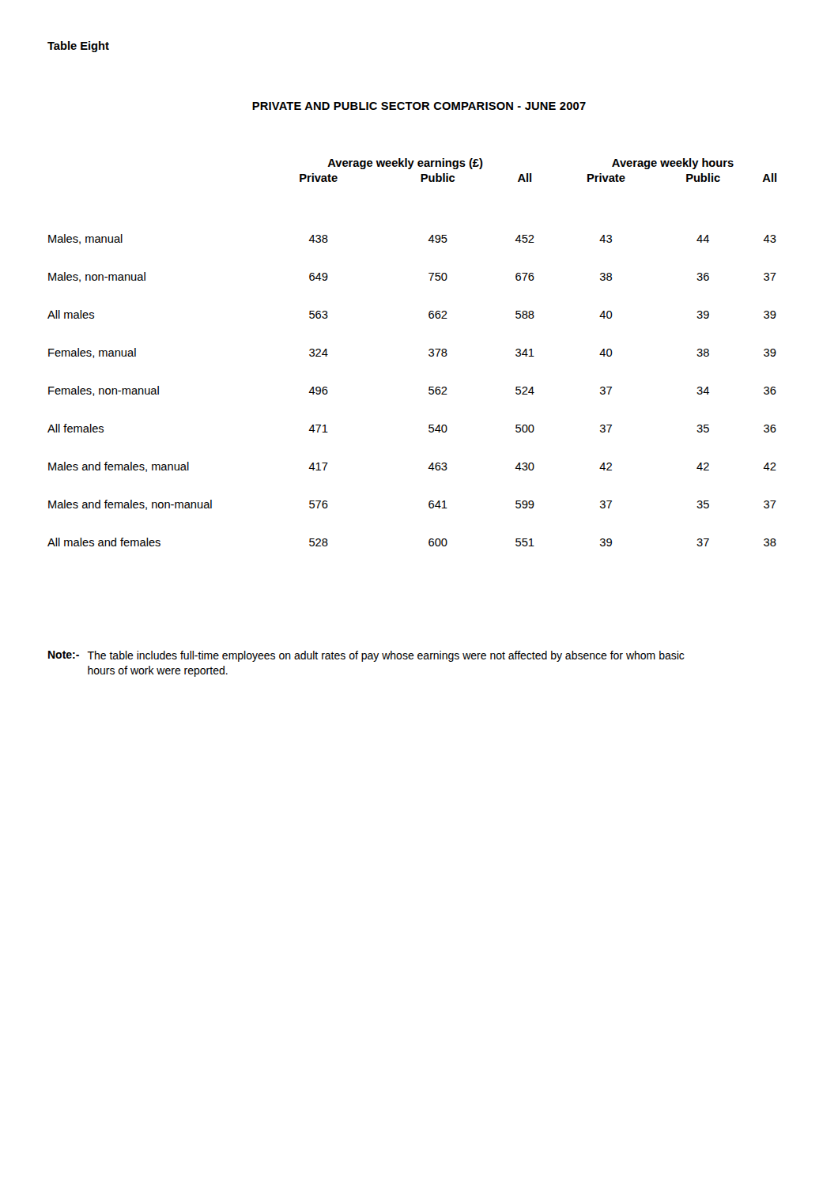Table Eight
PRIVATE AND PUBLIC SECTOR COMPARISON - JUNE 2007
| | Average weekly earnings (£) | Average weekly hours |
| --- | --- | --- |
| | Private | Public | All | Private | Public | All |
| Males, manual | 438 | 495 | 452 | 43 | 44 | 43 |
| Males, non-manual | 649 | 750 | 676 | 38 | 36 | 37 |
| All males | 563 | 662 | 588 | 40 | 39 | 39 |
| Females, manual | 324 | 378 | 341 | 40 | 38 | 39 |
| Females, non-manual | 496 | 562 | 524 | 37 | 34 | 36 |
| All females | 471 | 540 | 500 | 37 | 35 | 36 |
| Males and females, manual | 417 | 463 | 430 | 42 | 42 | 42 |
| Males and females, non-manual | 576 | 641 | 599 | 37 | 35 | 37 |
| All males and females | 528 | 600 | 551 | 39 | 37 | 38 |
Note:- The table includes full-time employees on adult rates of pay whose earnings were not affected by absence for whom basic hours of work were reported.